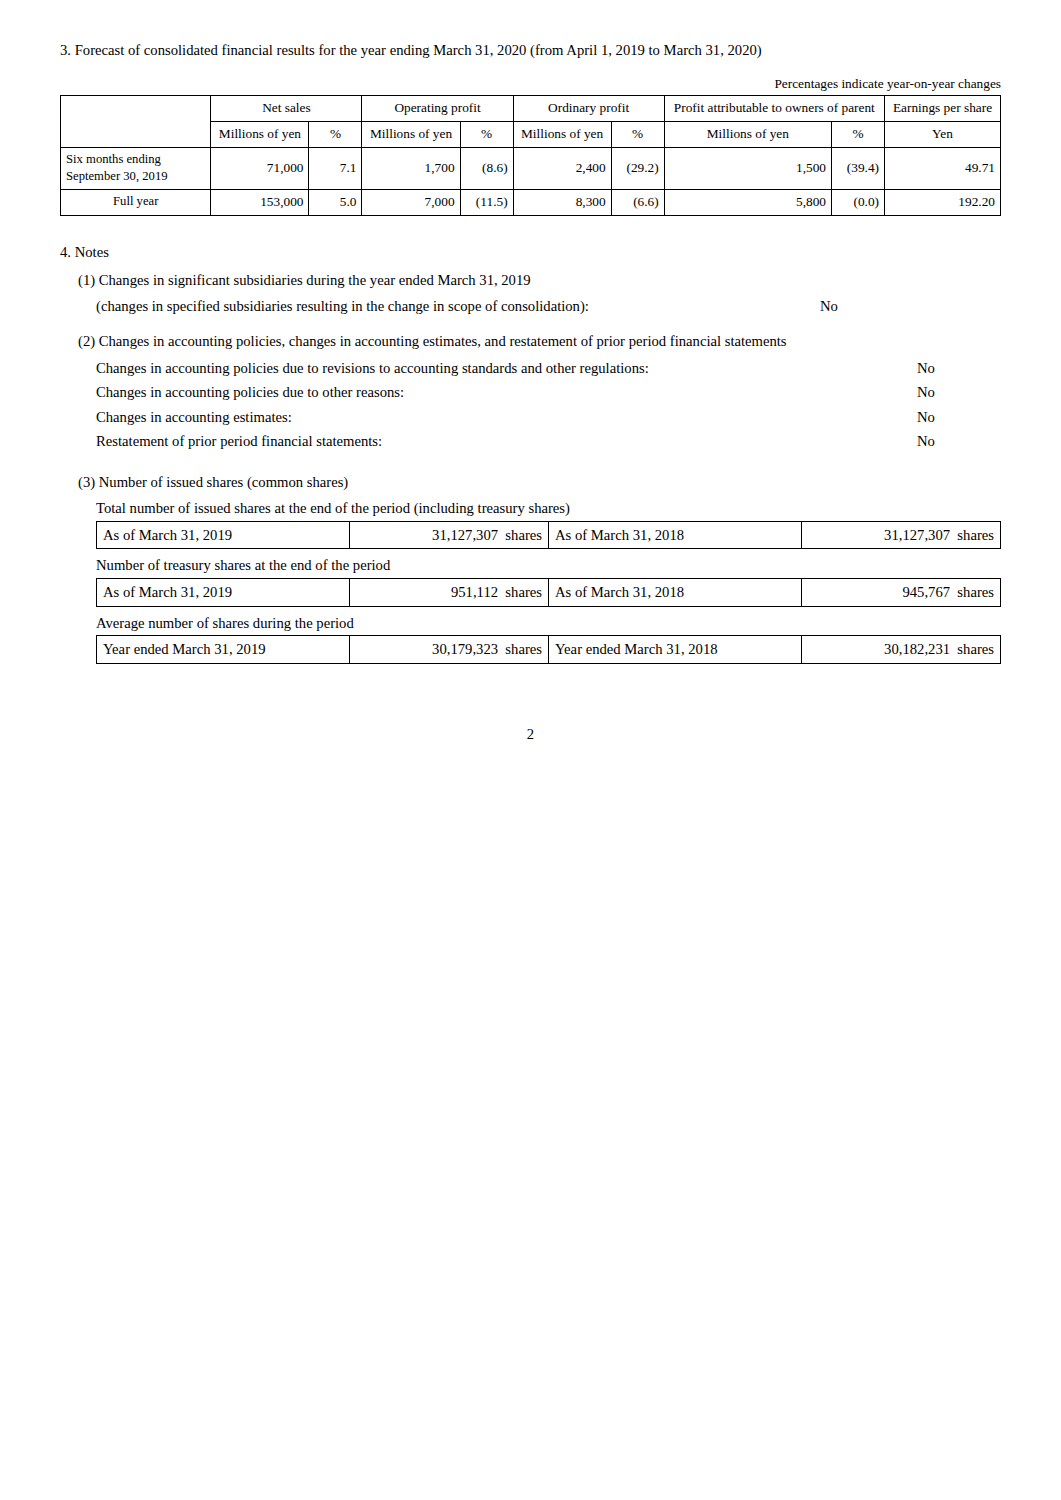3. Forecast of consolidated financial results for the year ending March 31, 2020 (from April 1, 2019 to March 31, 2020)
Percentages indicate year-on-year changes
| | Net sales | Operating profit | Ordinary profit | Profit attributable to owners of parent | Earnings per share |
| --- | --- | --- | --- | --- | --- |
| Millions of yen | % | Millions of yen | % | Millions of yen | % | Millions of yen | % | Yen |
| Six months ending September 30, 2019 | 71,000 | 7.1 | 1,700 | (8.6) | 2,400 | (29.2) | 1,500 | (39.4) | 49.71 |
| Full year | 153,000 | 5.0 | 7,000 | (11.5) | 8,300 | (6.6) | 5,800 | (0.0) | 192.20 |
4. Notes
(1) Changes in significant subsidiaries during the year ended March 31, 2019
| (changes in specified subsidiaries resulting in the change in scope of consolidation): | No |
(2) Changes in accounting policies, changes in accounting estimates, and restatement of prior period financial statements
| Changes in accounting policies due to revisions to accounting standards and other regulations: | No |
| Changes in accounting policies due to other reasons: | No |
| Changes in accounting estimates: | No |
| Restatement of prior period financial statements: | No |
(3) Number of issued shares (common shares)
Total number of issued shares at the end of the period (including treasury shares)
| As of March 31, 2019 | 31,127,307 shares | As of March 31, 2018 | 31,127,307 shares |
Number of treasury shares at the end of the period
| As of March 31, 2019 | 951,112 shares | As of March 31, 2018 | 945,767 shares |
Average number of shares during the period
| Year ended March 31, 2019 | 30,179,323 shares | Year ended March 31, 2018 | 30,182,231 shares |
2